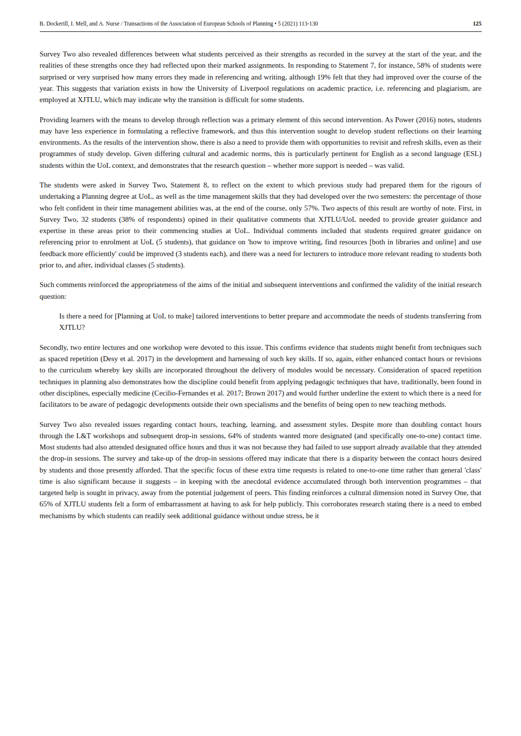B. Dockerill, I. Mell, and A. Nurse / Transactions of the Association of European Schools of Planning • 5 (2021) 113-130 125
Survey Two also revealed differences between what students perceived as their strengths as recorded in the survey at the start of the year, and the realities of these strengths once they had reflected upon their marked assignments. In responding to Statement 7, for instance, 58% of students were surprised or very surprised how many errors they made in referencing and writing, although 19% felt that they had improved over the course of the year. This suggests that variation exists in how the University of Liverpool regulations on academic practice, i.e. referencing and plagiarism, are employed at XJTLU, which may indicate why the transition is difficult for some students.
Providing learners with the means to develop through reflection was a primary element of this second intervention. As Power (2016) notes, students may have less experience in formulating a reflective framework, and thus this intervention sought to develop student reflections on their learning environments. As the results of the intervention show, there is also a need to provide them with opportunities to revisit and refresh skills, even as their programmes of study develop. Given differing cultural and academic norms, this is particularly pertinent for English as a second language (ESL) students within the UoL context, and demonstrates that the research question – whether more support is needed – was valid.
The students were asked in Survey Two, Statement 8, to reflect on the extent to which previous study had prepared them for the rigours of undertaking a Planning degree at UoL, as well as the time management skills that they had developed over the two semesters: the percentage of those who felt confident in their time management abilities was, at the end of the course, only 57%. Two aspects of this result are worthy of note. First, in Survey Two, 32 students (38% of respondents) opined in their qualitative comments that XJTLU/UoL needed to provide greater guidance and expertise in these areas prior to their commencing studies at UoL. Individual comments included that students required greater guidance on referencing prior to enrolment at UoL (5 students), that guidance on 'how to improve writing, find resources [both in libraries and online] and use feedback more efficiently' could be improved (3 students each), and there was a need for lecturers to introduce more relevant reading to students both prior to, and after, individual classes (5 students).
Such comments reinforced the appropriateness of the aims of the initial and subsequent interventions and confirmed the validity of the initial research question:
Is there a need for [Planning at UoL to make] tailored interventions to better prepare and accommodate the needs of students transferring from XJTLU?
Secondly, two entire lectures and one workshop were devoted to this issue. This confirms evidence that students might benefit from techniques such as spaced repetition (Desy et al. 2017) in the development and harnessing of such key skills. If so, again, either enhanced contact hours or revisions to the curriculum whereby key skills are incorporated throughout the delivery of modules would be necessary. Consideration of spaced repetition techniques in planning also demonstrates how the discipline could benefit from applying pedagogic techniques that have, traditionally, been found in other disciplines, especially medicine (Cecilio-Fernandes et al. 2017; Brown 2017) and would further underline the extent to which there is a need for facilitators to be aware of pedagogic developments outside their own specialisms and the benefits of being open to new teaching methods.
Survey Two also revealed issues regarding contact hours, teaching, learning, and assessment styles. Despite more than doubling contact hours through the L&T workshops and subsequent drop-in sessions, 64% of students wanted more designated (and specifically one-to-one) contact time. Most students had also attended designated office hours and thus it was not because they had failed to use support already available that they attended the drop-in sessions. The survey and take-up of the drop-in sessions offered may indicate that there is a disparity between the contact hours desired by students and those presently afforded. That the specific focus of these extra time requests is related to one-to-one time rather than general 'class' time is also significant because it suggests – in keeping with the anecdotal evidence accumulated through both intervention programmes – that targeted help is sought in privacy, away from the potential judgement of peers. This finding reinforces a cultural dimension noted in Survey One, that 65% of XJTLU students felt a form of embarrassment at having to ask for help publicly. This corroborates research stating there is a need to embed mechanisms by which students can readily seek additional guidance without undue stress, be it